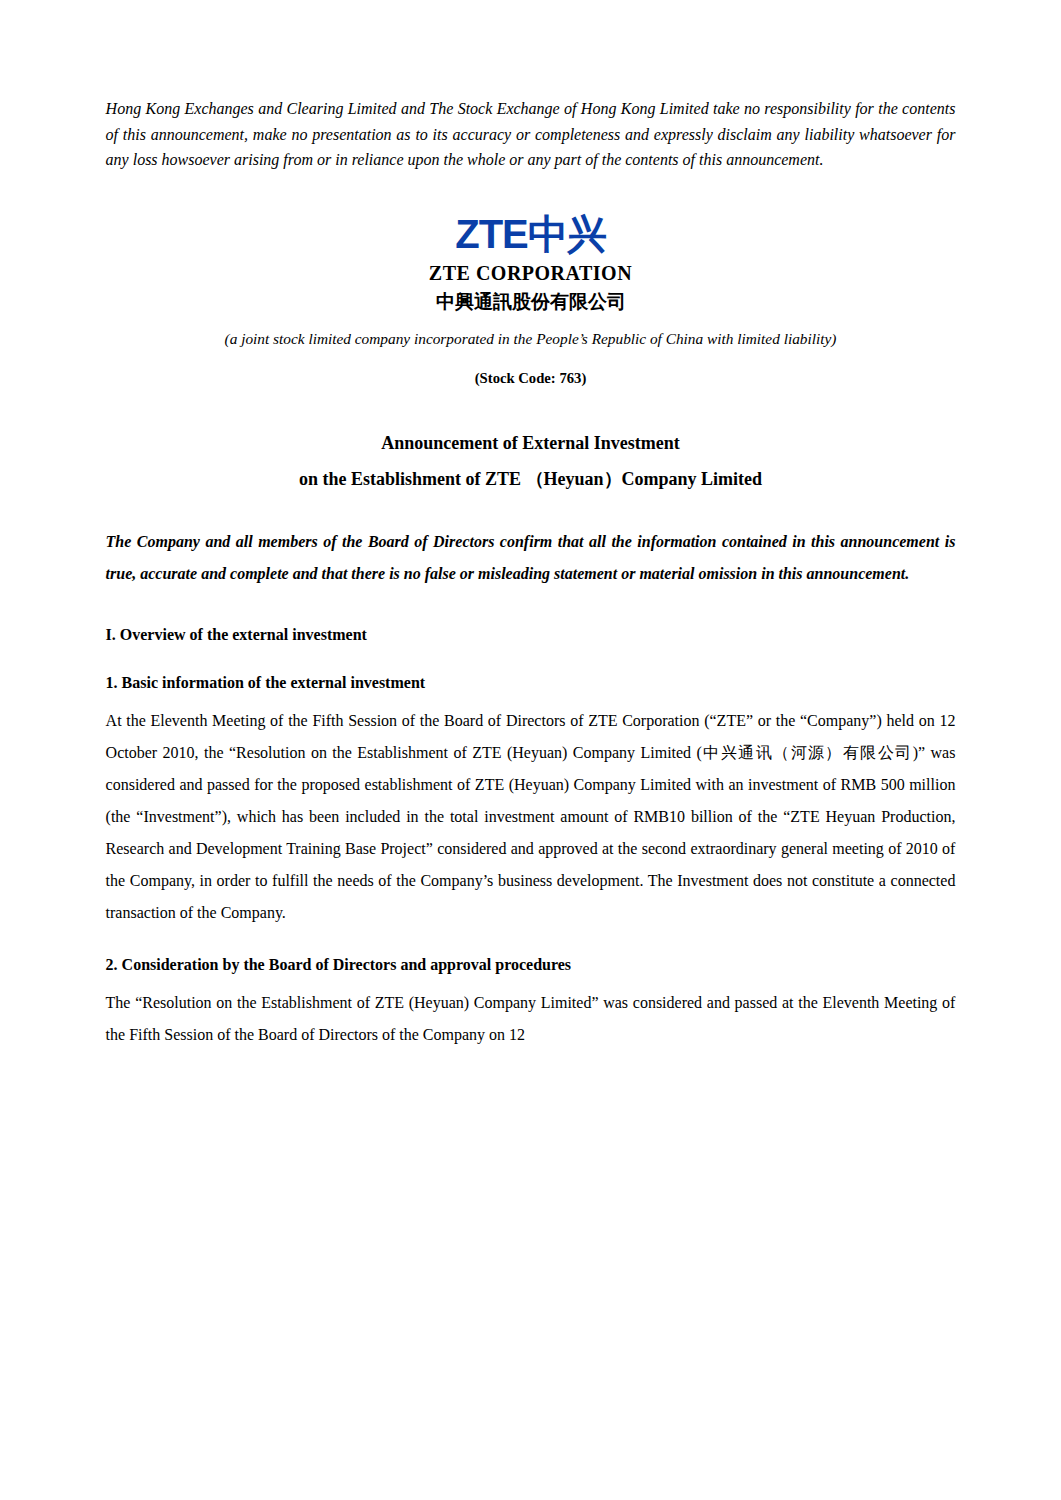Hong Kong Exchanges and Clearing Limited and The Stock Exchange of Hong Kong Limited take no responsibility for the contents of this announcement, make no presentation as to its accuracy or completeness and expressly disclaim any liability whatsoever for any loss howsoever arising from or in reliance upon the whole or any part of the contents of this announcement.
ZTE 中兴
ZTE CORPORATION
中興通訊股份有限公司
(a joint stock limited company incorporated in the People’s Republic of China with limited liability)
(Stock Code: 763)
Announcement of External Investment
on the Establishment of ZTE （Heyuan）Company Limited
The Company and all members of the Board of Directors confirm that all the information contained in this announcement is true, accurate and complete and that there is no false or misleading statement or material omission in this announcement.
I. Overview of the external investment
1. Basic information of the external investment
At the Eleventh Meeting of the Fifth Session of the Board of Directors of ZTE Corporation (“ZTE” or the “Company”) held on 12 October 2010, the “Resolution on the Establishment of ZTE (Heyuan) Company Limited (中兴通讯（河源）有限公司)” was considered and passed for the proposed establishment of ZTE (Heyuan) Company Limited with an investment of RMB 500 million (the “Investment”), which has been included in the total investment amount of RMB10 billion of the “ZTE Heyuan Production, Research and Development Training Base Project” considered and approved at the second extraordinary general meeting of 2010 of the Company, in order to fulfill the needs of the Company’s business development. The Investment does not constitute a connected transaction of the Company.
2. Consideration by the Board of Directors and approval procedures
The “Resolution on the Establishment of ZTE (Heyuan) Company Limited” was considered and passed at the Eleventh Meeting of the Fifth Session of the Board of Directors of the Company on 12